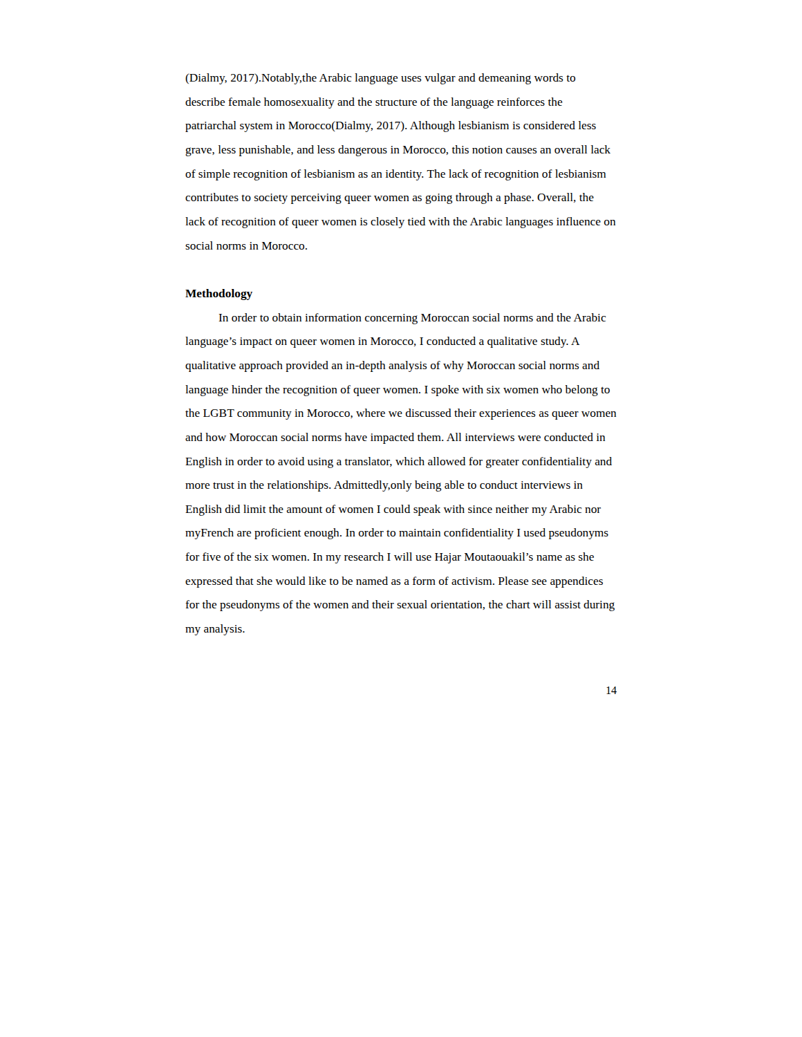(Dialmy, 2017).Notably,the Arabic language uses vulgar and demeaning words to describe female homosexuality and the structure of the language reinforces the patriarchal system in Morocco(Dialmy, 2017). Although lesbianism is considered less grave, less punishable, and less dangerous in Morocco, this notion causes an overall lack of simple recognition of lesbianism as an identity. The lack of recognition of lesbianism contributes to society perceiving queer women as going through a phase. Overall, the lack of recognition of queer women is closely tied with the Arabic languages influence on social norms in Morocco.
Methodology
In order to obtain information concerning Moroccan social norms and the Arabic language’s impact on queer women in Morocco, I conducted a qualitative study. A qualitative approach provided an in-depth analysis of why Moroccan social norms and language hinder the recognition of queer women. I spoke with six women who belong to the LGBT community in Morocco, where we discussed their experiences as queer women and how Moroccan social norms have impacted them. All interviews were conducted in English in order to avoid using a translator, which allowed for greater confidentiality and more trust in the relationships. Admittedly,only being able to conduct interviews in English did limit the amount of women I could speak with since neither my Arabic nor myFrench are proficient enough. In order to maintain confidentiality I used pseudonyms for five of the six women. In my research I will use Hajar Moutaouakil’s name as she expressed that she would like to be named as a form of activism. Please see appendices for the pseudonyms of the women and their sexual orientation, the chart will assist during my analysis.
14